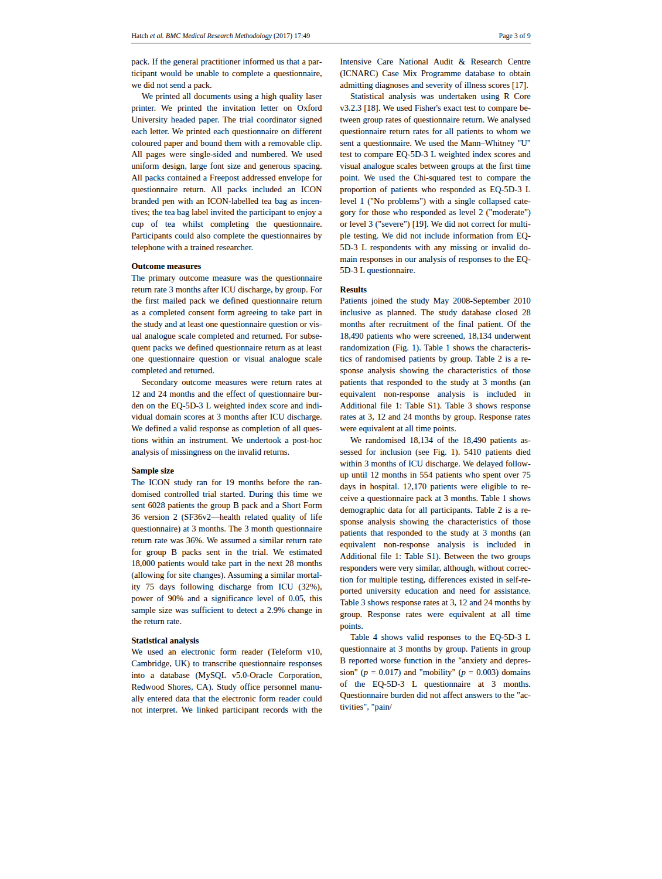Hatch et al. BMC Medical Research Methodology (2017) 17:49
Page 3 of 9
pack. If the general practitioner informed us that a participant would be unable to complete a questionnaire, we did not send a pack.
We printed all documents using a high quality laser printer. We printed the invitation letter on Oxford University headed paper. The trial coordinator signed each letter. We printed each questionnaire on different coloured paper and bound them with a removable clip. All pages were single-sided and numbered. We used uniform design, large font size and generous spacing. All packs contained a Freepost addressed envelope for questionnaire return. All packs included an ICON branded pen with an ICON-labelled tea bag as incentives; the tea bag label invited the participant to enjoy a cup of tea whilst completing the questionnaire. Participants could also complete the questionnaires by telephone with a trained researcher.
Outcome measures
The primary outcome measure was the questionnaire return rate 3 months after ICU discharge, by group. For the first mailed pack we defined questionnaire return as a completed consent form agreeing to take part in the study and at least one questionnaire question or visual analogue scale completed and returned. For subsequent packs we defined questionnaire return as at least one questionnaire question or visual analogue scale completed and returned.
Secondary outcome measures were return rates at 12 and 24 months and the effect of questionnaire burden on the EQ-5D-3 L weighted index score and individual domain scores at 3 months after ICU discharge. We defined a valid response as completion of all questions within an instrument. We undertook a post-hoc analysis of missingness on the invalid returns.
Sample size
The ICON study ran for 19 months before the randomised controlled trial started. During this time we sent 6028 patients the group B pack and a Short Form 36 version 2 (SF36v2—health related quality of life questionnaire) at 3 months. The 3 month questionnaire return rate was 36%. We assumed a similar return rate for group B packs sent in the trial. We estimated 18,000 patients would take part in the next 28 months (allowing for site changes). Assuming a similar mortality 75 days following discharge from ICU (32%), power of 90% and a significance level of 0.05, this sample size was sufficient to detect a 2.9% change in the return rate.
Statistical analysis
We used an electronic form reader (Teleform v10, Cambridge, UK) to transcribe questionnaire responses into a database (MySQL v5.0-Oracle Corporation, Redwood Shores, CA). Study office personnel manually entered data that the electronic form reader could not interpret. We linked participant records with the Intensive Care National Audit & Research Centre (ICNARC) Case Mix Programme database to obtain admitting diagnoses and severity of illness scores [17].
Statistical analysis was undertaken using R Core v3.2.3 [18]. We used Fisher's exact test to compare between group rates of questionnaire return. We analysed questionnaire return rates for all patients to whom we sent a questionnaire. We used the Mann–Whitney "U" test to compare EQ-5D-3 L weighted index scores and visual analogue scales between groups at the first time point. We used the Chi-squared test to compare the proportion of patients who responded as EQ-5D-3 L level 1 ("No problems") with a single collapsed category for those who responded as level 2 ("moderate") or level 3 ("severe") [19]. We did not correct for multiple testing. We did not include information from EQ-5D-3 L respondents with any missing or invalid domain responses in our analysis of responses to the EQ-5D-3 L questionnaire.
Results
Patients joined the study May 2008-September 2010 inclusive as planned. The study database closed 28 months after recruitment of the final patient. Of the 18,490 patients who were screened, 18,134 underwent randomization (Fig. 1). Table 1 shows the characteristics of randomised patients by group. Table 2 is a response analysis showing the characteristics of those patients that responded to the study at 3 months (an equivalent non-response analysis is included in Additional file 1: Table S1). Table 3 shows response rates at 3, 12 and 24 months by group. Response rates were equivalent at all time points.
We randomised 18,134 of the 18,490 patients assessed for inclusion (see Fig. 1). 5410 patients died within 3 months of ICU discharge. We delayed follow-up until 12 months in 554 patients who spent over 75 days in hospital. 12,170 patients were eligible to receive a questionnaire pack at 3 months. Table 1 shows demographic data for all participants. Table 2 is a response analysis showing the characteristics of those patients that responded to the study at 3 months (an equivalent non-response analysis is included in Additional file 1: Table S1). Between the two groups responders were very similar, although, without correction for multiple testing, differences existed in self-reported university education and need for assistance. Table 3 shows response rates at 3, 12 and 24 months by group. Response rates were equivalent at all time points.
Table 4 shows valid responses to the EQ-5D-3 L questionnaire at 3 months by group. Patients in group B reported worse function in the "anxiety and depression" (p = 0.017) and "mobility" (p = 0.003) domains of the EQ-5D-3 L questionnaire at 3 months. Questionnaire burden did not affect answers to the "activities", "pain/